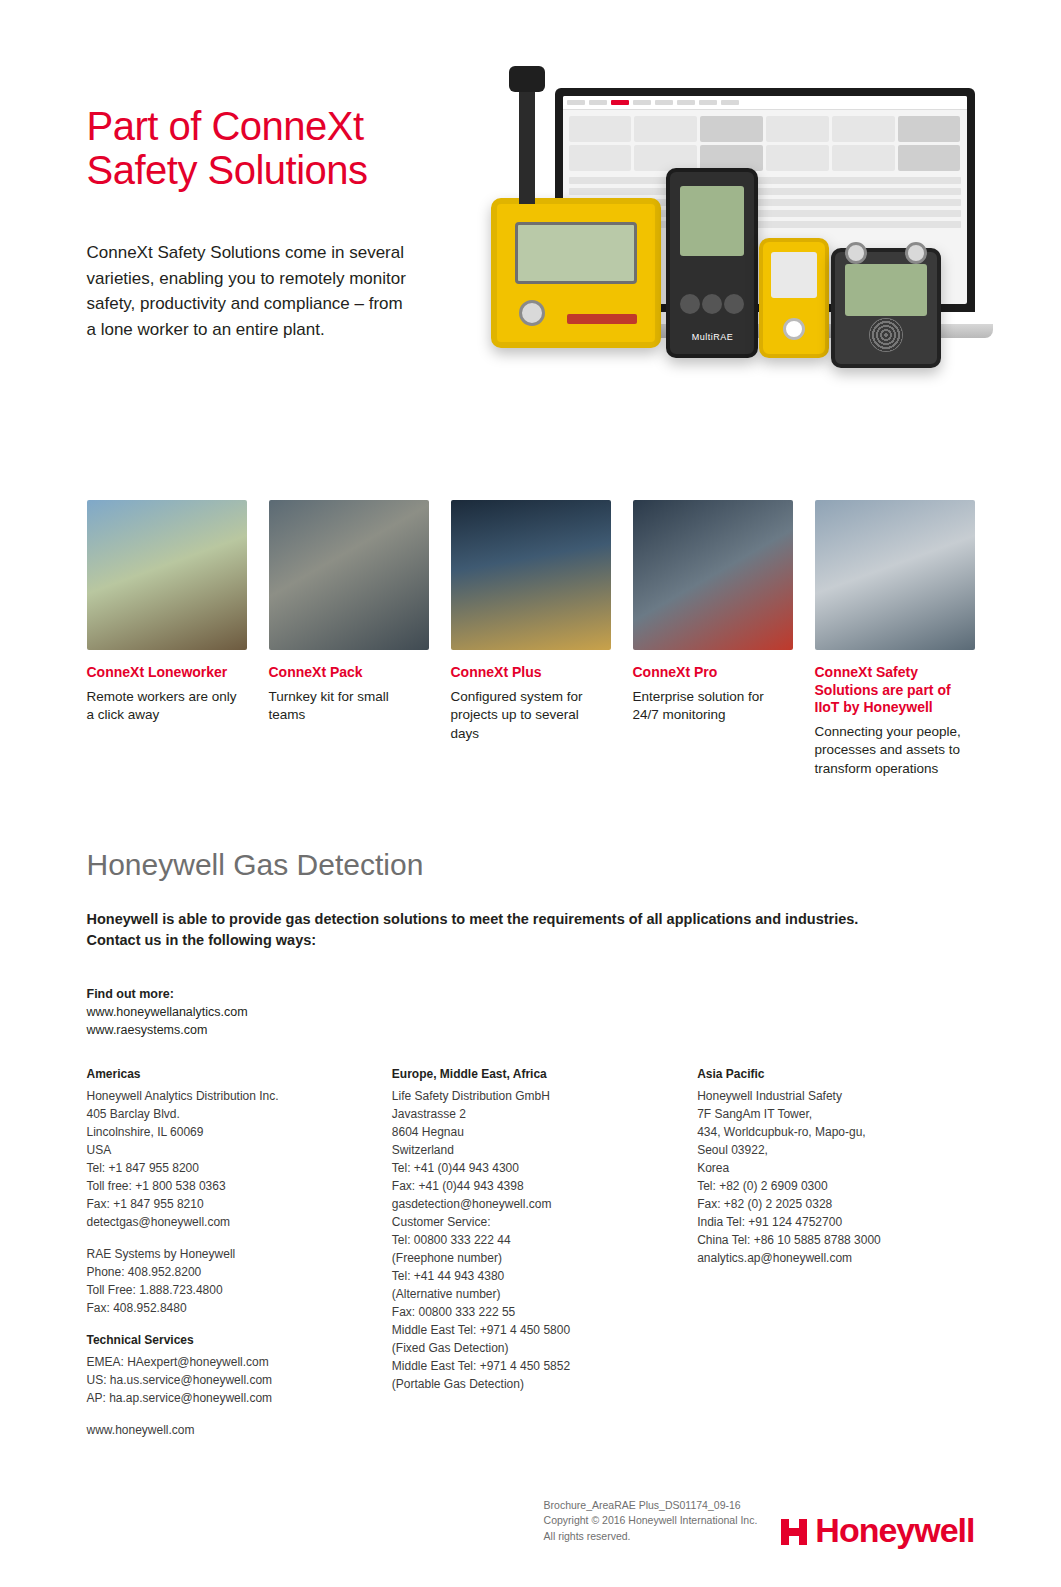Part of ConneXt
Safety Solutions
ConneXt Safety Solutions come in several varieties, enabling you to remotely monitor safety, productivity and compliance – from a lone worker to an entire plant.
MultiRAE
ConneXt Loneworker
Remote workers are only a click away
ConneXt Pack
Turnkey kit for small teams
ConneXt Plus
Configured system for projects up to several days
ConneXt Pro
Enterprise solution for 24/7 monitoring
ConneXt Safety Solutions are part of IIoT by Honeywell
Connecting your people, processes and assets to transform operations
Honeywell Gas Detection
Honeywell is able to provide gas detection solutions to meet the requirements of all applications and industries. Contact us in the following ways:
Find out more: www.honeywellanalytics.com
www.raesystems.com
Americas
Honeywell Analytics Distribution Inc.
405 Barclay Blvd.
Lincolnshire, IL 60069
USA
Tel: +1 847 955 8200
Toll free: +1 800 538 0363
Fax: +1 847 955 8210
detectgas@honeywell.com
RAE Systems by Honeywell
Phone: 408.952.8200
Toll Free: 1.888.723.4800
Fax: 408.952.8480
Technical Services
EMEA: HAexpert@honeywell.com
US: ha.us.service@honeywell.com
AP: ha.ap.service@honeywell.com
www.honeywell.com
Europe, Middle East, Africa
Life Safety Distribution GmbH
Javastrasse 2
8604 Hegnau
Switzerland
Tel: +41 (0)44 943 4300
Fax: +41 (0)44 943 4398
gasdetection@honeywell.com
Customer Service:
Tel: 00800 333 222 44
(Freephone number)
Tel: +41 44 943 4380
(Alternative number)
Fax: 00800 333 222 55
Middle East Tel: +971 4 450 5800
(Fixed Gas Detection)
Middle East Tel: +971 4 450 5852
(Portable Gas Detection)
Asia Pacific
Honeywell Industrial Safety
7F SangAm IT Tower,
434, Worldcupbuk-ro, Mapo-gu,
Seoul 03922,
Korea
Tel: +82 (0) 2 6909 0300
Fax: +82 (0) 2 2025 0328
India Tel: +91 124 4752700
China Tel: +86 10 5885 8788 3000
analytics.ap@honeywell.com
Brochure_AreaRAE Plus_DS01174_09-16
Copyright © 2016 Honeywell International Inc.
All rights reserved.
Honeywell